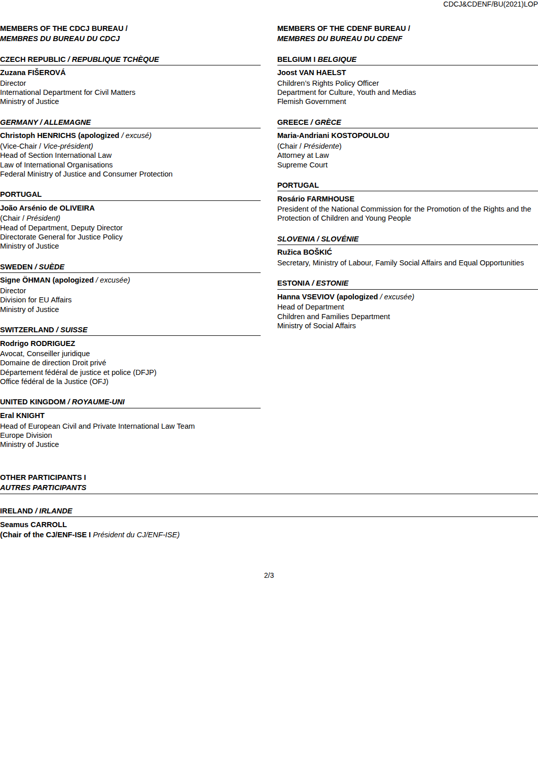CDCJ&CDENF/BU(2021)LOP
MEMBERS OF THE CDCJ BUREAU /
MEMBRES DU BUREAU DU CDCJ
CZECH REPUBLIC / REPUBLIQUE TCHÈQUE
Zuzana FIŠEROVÁ
Director
International Department for Civil Matters
Ministry of Justice
GERMANY / ALLEMAGNE
Christoph HENRICHS (apologized / excusé)
(Vice-Chair / Vice-président)
Head of Section International Law
Law of International Organisations
Federal Ministry of Justice and Consumer Protection
PORTUGAL
João Arsénio de OLIVEIRA
(Chair / Président)
Head of Department, Deputy Director
Directorate General for Justice Policy
Ministry of Justice
SWEDEN / SUÈDE
Signe ÖHMAN (apologized / excusée)
Director
Division for EU Affairs
Ministry of Justice
SWITZERLAND / SUISSE
Rodrigo RODRIGUEZ
Avocat, Conseiller juridique
Domaine de direction Droit privé
Département fédéral de justice et police (DFJP)
Office fédéral de la Justice (OFJ)
UNITED KINGDOM / ROYAUME-UNI
Eral KNIGHT
Head of European Civil and Private International Law Team
Europe Division
Ministry of Justice
MEMBERS OF THE CDENF BUREAU /
MEMBRES DU BUREAU DU CDENF
BELGIUM I BELGIQUE
Joost VAN HAELST
Children’s Rights Policy Officer
Department for Culture, Youth and Medias
Flemish Government
GREECE / GRÈCE
Maria-Andriani KOSTOPOULOU
(Chair / Présidente)
Attorney at Law
Supreme Court
PORTUGAL
Rosário FARMHOUSE
President of the National Commission for the Promotion of the Rights and the Protection of Children and Young People
SLOVENIA / SLOVÉNIE
Ružica BOŠKIĆ
Secretary, Ministry of Labour, Family Social Affairs and Equal Opportunities
ESTONIA / ESTONIE
Hanna VSEVIOV (apologized / excusée)
Head of Department
Children and Families Department
Ministry of Social Affairs
OTHER PARTICIPANTS I
AUTRES PARTICIPANTS
IRELAND / IRLANDE
Seamus CARROLL
(Chair of the CJ/ENF-ISE I Président du CJ/ENF-ISE)
2/3